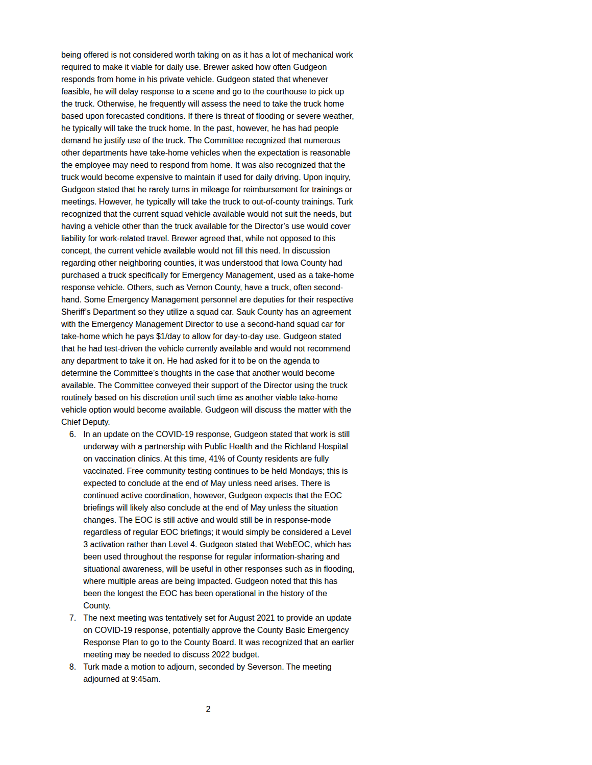being offered is not considered worth taking on as it has a lot of mechanical work required to make it viable for daily use. Brewer asked how often Gudgeon responds from home in his private vehicle. Gudgeon stated that whenever feasible, he will delay response to a scene and go to the courthouse to pick up the truck. Otherwise, he frequently will assess the need to take the truck home based upon forecasted conditions. If there is threat of flooding or severe weather, he typically will take the truck home. In the past, however, he has had people demand he justify use of the truck. The Committee recognized that numerous other departments have take-home vehicles when the expectation is reasonable the employee may need to respond from home. It was also recognized that the truck would become expensive to maintain if used for daily driving. Upon inquiry, Gudgeon stated that he rarely turns in mileage for reimbursement for trainings or meetings. However, he typically will take the truck to out-of-county trainings. Turk recognized that the current squad vehicle available would not suit the needs, but having a vehicle other than the truck available for the Director’s use would cover liability for work-related travel. Brewer agreed that, while not opposed to this concept, the current vehicle available would not fill this need. In discussion regarding other neighboring counties, it was understood that Iowa County had purchased a truck specifically for Emergency Management, used as a take-home response vehicle. Others, such as Vernon County, have a truck, often second-hand. Some Emergency Management personnel are deputies for their respective Sheriff’s Department so they utilize a squad car. Sauk County has an agreement with the Emergency Management Director to use a second-hand squad car for take-home which he pays $1/day to allow for day-to-day use. Gudgeon stated that he had test-driven the vehicle currently available and would not recommend any department to take it on. He had asked for it to be on the agenda to determine the Committee’s thoughts in the case that another would become available. The Committee conveyed their support of the Director using the truck routinely based on his discretion until such time as another viable take-home vehicle option would become available. Gudgeon will discuss the matter with the Chief Deputy.
In an update on the COVID-19 response, Gudgeon stated that work is still underway with a partnership with Public Health and the Richland Hospital on vaccination clinics. At this time, 41% of County residents are fully vaccinated. Free community testing continues to be held Mondays; this is expected to conclude at the end of May unless need arises. There is continued active coordination, however, Gudgeon expects that the EOC briefings will likely also conclude at the end of May unless the situation changes. The EOC is still active and would still be in response-mode regardless of regular EOC briefings; it would simply be considered a Level 3 activation rather than Level 4. Gudgeon stated that WebEOC, which has been used throughout the response for regular information-sharing and situational awareness, will be useful in other responses such as in flooding, where multiple areas are being impacted. Gudgeon noted that this has been the longest the EOC has been operational in the history of the County.
The next meeting was tentatively set for August 2021 to provide an update on COVID-19 response, potentially approve the County Basic Emergency Response Plan to go to the County Board. It was recognized that an earlier meeting may be needed to discuss 2022 budget.
Turk made a motion to adjourn, seconded by Severson. The meeting adjourned at 9:45am.
2